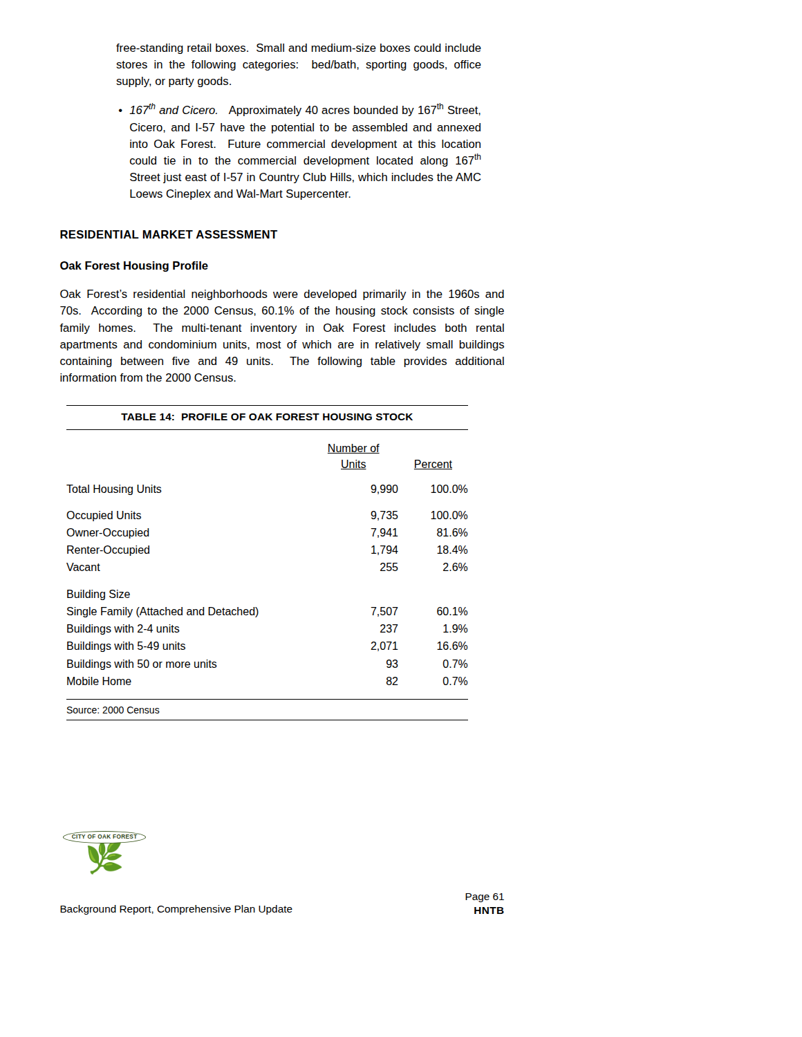free-standing retail boxes. Small and medium-size boxes could include stores in the following categories: bed/bath, sporting goods, office supply, or party goods.
167th and Cicero. Approximately 40 acres bounded by 167th Street, Cicero, and I-57 have the potential to be assembled and annexed into Oak Forest. Future commercial development at this location could tie in to the commercial development located along 167th Street just east of I-57 in Country Club Hills, which includes the AMC Loews Cineplex and Wal-Mart Supercenter.
RESIDENTIAL MARKET ASSESSMENT
Oak Forest Housing Profile
Oak Forest’s residential neighborhoods were developed primarily in the 1960s and 70s. According to the 2000 Census, 60.1% of the housing stock consists of single family homes. The multi-tenant inventory in Oak Forest includes both rental apartments and condominium units, most of which are in relatively small buildings containing between five and 49 units. The following table provides additional information from the 2000 Census.
TABLE 14: PROFILE OF OAK FOREST HOUSING STOCK
| | Number of Units | Percent |
| Total Housing Units | 9,990 | 100.0% |
| Occupied Units | 9,735 | 100.0% |
| Owner-Occupied | 7,941 | 81.6% |
| Renter-Occupied | 1,794 | 18.4% |
| Vacant | 255 | 2.6% |
| Building Size | | |
| Single Family (Attached and Detached) | 7,507 | 60.1% |
| Buildings with 2-4 units | 237 | 1.9% |
| Buildings with 5-49 units | 2,071 | 16.6% |
| Buildings with 50 or more units | 93 | 0.7% |
| Mobile Home | 82 | 0.7% |
Source: 2000 Census
CITY OF OAK FOREST
🌿
Background Report, Comprehensive Plan Update
Page 61 HNTB